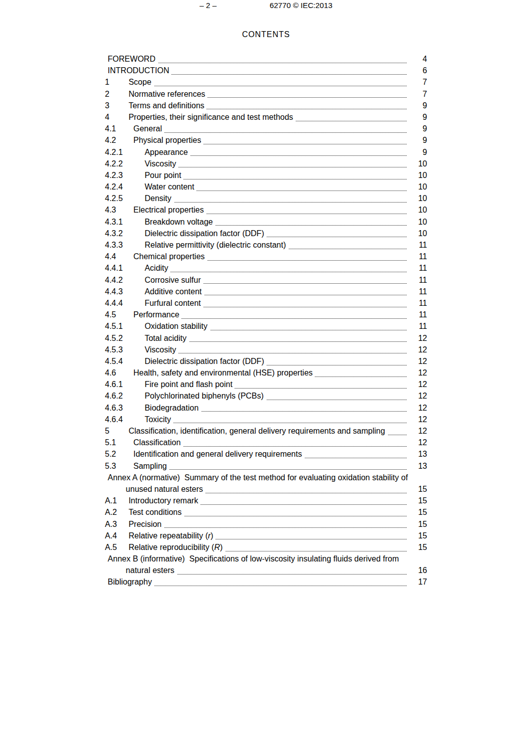– 2 – 62770 © IEC:2013
CONTENTS
FOREWORD 4
INTRODUCTION 6
1 Scope 7
2 Normative references 7
3 Terms and definitions 9
4 Properties, their significance and test methods 9
4.1 General 9
4.2 Physical properties 9
4.2.1 Appearance 9
4.2.2 Viscosity 10
4.2.3 Pour point 10
4.2.4 Water content 10
4.2.5 Density 10
4.3 Electrical properties 10
4.3.1 Breakdown voltage 10
4.3.2 Dielectric dissipation factor (DDF) 10
4.3.3 Relative permittivity (dielectric constant) 11
4.4 Chemical properties 11
4.4.1 Acidity 11
4.4.2 Corrosive sulfur 11
4.4.3 Additive content 11
4.4.4 Furfural content 11
4.5 Performance 11
4.5.1 Oxidation stability 11
4.5.2 Total acidity 12
4.5.3 Viscosity 12
4.5.4 Dielectric dissipation factor (DDF) 12
4.6 Health, safety and environmental (HSE) properties 12
4.6.1 Fire point and flash point 12
4.6.2 Polychlorinated biphenyls (PCBs) 12
4.6.3 Biodegradation 12
4.6.4 Toxicity 12
5 Classification, identification, general delivery requirements and sampling 12
5.1 Classification 12
5.2 Identification and general delivery requirements 13
5.3 Sampling 13
Annex A (normative) Summary of the test method for evaluating oxidation stability of
unused natural esters 15
A.1 Introductory remark 15
A.2 Test conditions 15
A.3 Precision 15
A.4 Relative repeatability (r) 15
A.5 Relative reproducibility (R) 15
Annex B (informative) Specifications of low-viscosity insulating fluids derived from
natural esters 16
Bibliography 17